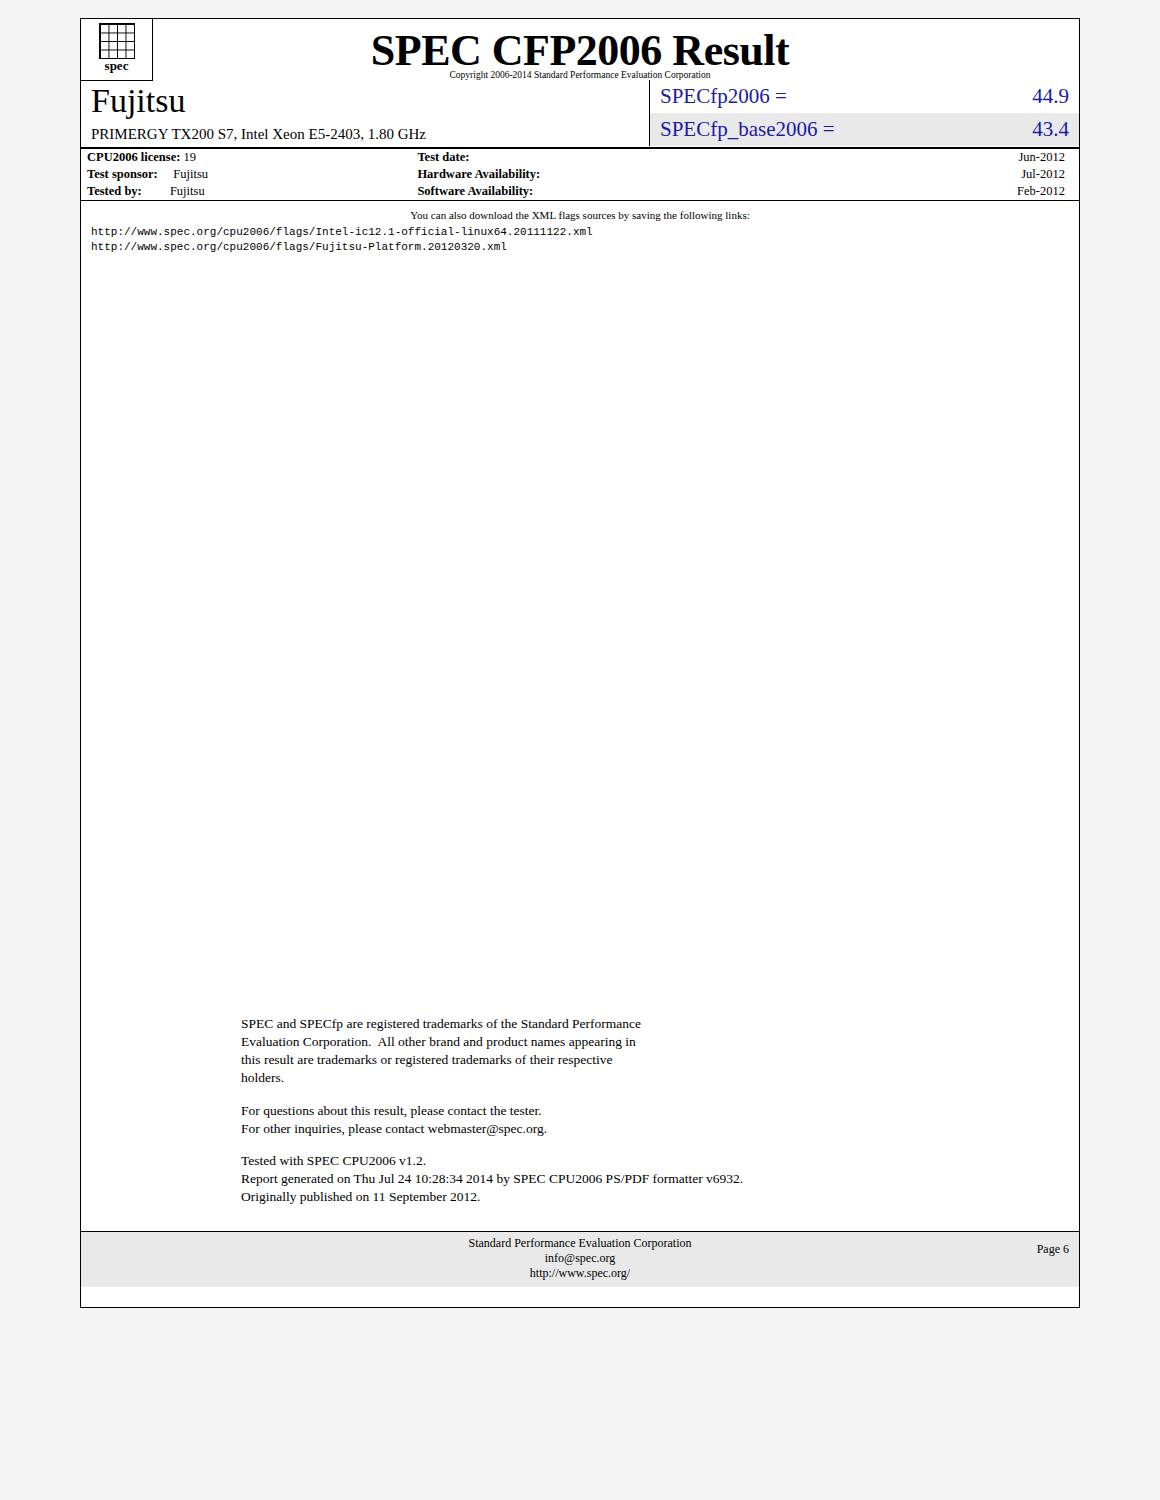spec
SPEC CFP2006 Result
Copyright 2006-2014 Standard Performance Evaluation Corporation
Fujitsu
PRIMERGY TX200 S7, Intel Xeon E5-2403, 1.80 GHz
| SPECfp2006 = | 44.9 |
| SPECfp_base2006 = | 43.4 |
| CPU2006 license: 19 | Test date: | Jun-2012 |
| Test sponsor: Fujitsu | Hardware Availability: | Jul-2012 |
| Tested by: Fujitsu | Software Availability: | Feb-2012 |
You can also download the XML flags sources by saving the following links:
http://www.spec.org/cpu2006/flags/Intel-ic12.1-official-linux64.20111122.xml
http://www.spec.org/cpu2006/flags/Fujitsu-Platform.20120320.xml
SPEC and SPECfp are registered trademarks of the Standard Performance
Evaluation Corporation. All other brand and product names appearing in
this result are trademarks or registered trademarks of their respective
holders.
For questions about this result, please contact the tester.
For other inquiries, please contact webmaster@spec.org.
Tested with SPEC CPU2006 v1.2.
Report generated on Thu Jul 24 10:28:34 2014 by SPEC CPU2006 PS/PDF formatter v6932.
Originally published on 11 September 2012.
Standard Performance Evaluation Corporation
info@spec.org
http://www.spec.org/
Page 6